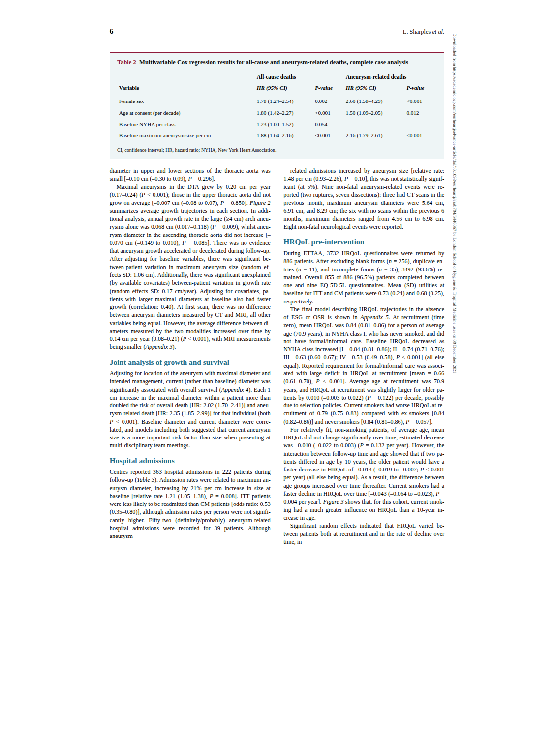Downloaded from https://academic.oup.com/eurheartj/advance-article/doi/10.1093/eurheartj/ehab784/6446067 by London School of Hygiene & Tropical Medicine user on 08 December 2021
6
L. Sharples et al.
Table 2 Multivariable Cox regression results for all-cause and aneurysm-related deaths, complete case analysis
| | All-cause deaths | Aneurysm-related deaths |
| --- | --- | --- |
| Variable | HR (95% CI) | P-value | HR (95% CI) | P-value |
| Female sex | 1.78 (1.24–2.54) | 0.002 | 2.60 (1.58–4.29) | <0.001 |
| Age at consent (per decade) | 1.80 (1.42–2.27) | <0.001 | 1.50 (1.09–2.05) | 0.012 |
| Baseline NYHA per class | 1.23 (1.00–1.52) | 0.054 | | |
| Baseline maximum aneurysm size per cm | 1.88 (1.64–2.16) | <0.001 | 2.16 (1.79–2.61) | <0.001 |
CI, confidence interval; HR, hazard ratio; NYHA, New York Heart Association.
diameter in upper and lower sections of the thoracic aorta was small [–0.10 cm (–0.30 to 0.09), P = 0.296].
Maximal aneurysms in the DTA grew by 0.20 cm per year (0.17–0.24) (P < 0.001); those in the upper thoracic aorta did not grow on average [–0.007 cm (–0.08 to 0.07), P = 0.850]. Figure 2 summarizes average growth trajectories in each section. In additional analysis, annual growth rate in the large (≥4 cm) arch aneurysms alone was 0.068 cm (0.017–0.118) (P = 0.009), whilst aneurysm diameter in the ascending thoracic aorta did not increase [–0.070 cm (–0.149 to 0.010), P = 0.085]. There was no evidence that aneurysm growth accelerated or decelerated during follow-up. After adjusting for baseline variables, there was significant between-patient variation in maximum aneurysm size (random effects SD: 1.06 cm). Additionally, there was significant unexplained (by available covariates) between-patient variation in growth rate (random effects SD: 0.17 cm/year). Adjusting for covariates, patients with larger maximal diameters at baseline also had faster growth (correlation: 0.40). At first scan, there was no difference between aneurysm diameters measured by CT and MRI, all other variables being equal. However, the average difference between diameters measured by the two modalities increased over time by 0.14 cm per year (0.08–0.21) (P < 0.001), with MRI measurements being smaller (Appendix 3).
Joint analysis of growth and survival
Adjusting for location of the aneurysm with maximal diameter and intended management, current (rather than baseline) diameter was significantly associated with overall survival (Appendix 4). Each 1 cm increase in the maximal diameter within a patient more than doubled the risk of overall death [HR: 2.02 (1.70–2.41)] and aneurysm-related death [HR: 2.35 (1.85–2.99)] for that individual (both P < 0.001). Baseline diameter and current diameter were correlated, and models including both suggested that current aneurysm size is a more important risk factor than size when presenting at multi-disciplinary team meetings.
Hospital admissions
Centres reported 363 hospital admissions in 222 patients during follow-up (Table 3). Admission rates were related to maximum aneurysm diameter, increasing by 21% per cm increase in size at baseline [relative rate 1.21 (1.05–1.38), P = 0.008]. ITT patients were less likely to be readmitted than CM patients [odds ratio: 0.53 (0.35–0.80)], although admission rates per person were not significantly higher. Fifty-two (definitely/probably) aneurysm-related hospital admissions were recorded for 39 patients. Although aneurysm-
related admissions increased by aneurysm size [relative rate: 1.48 per cm (0.93–2.26), P = 0.10], this was not statistically significant (at 5%). Nine non-fatal aneurysm-related events were reported (two ruptures, seven dissections): three had CT scans in the previous month, maximum aneurysm diameters were 5.64 cm, 6.91 cm, and 8.29 cm; the six with no scans within the previous 6 months, maximum diameters ranged from 4.56 cm to 6.98 cm. Eight non-fatal neurological events were reported.
HRQoL pre-intervention
During ETTAA, 3732 HRQoL questionnaires were returned by 886 patients. After excluding blank forms (n = 256), duplicate entries (n = 11), and incomplete forms (n = 35), 3492 (93.6%) remained. Overall 855 of 886 (96.5%) patients completed between one and nine EQ-5D-5L questionnaires. Mean (SD) utilities at baseline for ITT and CM patients were 0.73 (0.24) and 0.68 (0.25), respectively.
The final model describing HRQoL trajectories in the absence of ESG or OSR is shown in Appendix 5. At recruitment (time zero), mean HRQoL was 0.84 (0.81–0.86) for a person of average age (70.9 years), in NYHA class I, who has never smoked, and did not have formal/informal care. Baseline HRQoL decreased as NYHA class increased [I—0.84 (0.81–0.86); II—0.74 (0.71–0.76); III—0.63 (0.60–0.67); IV—0.53 (0.49–0.58), P < 0.001] (all else equal). Reported requirement for formal/informal care was associated with large deficit in HRQoL at recruitment [mean = 0.66 (0.61–0.70), P < 0.001]. Average age at recruitment was 70.9 years, and HRQoL at recruitment was slightly larger for older patients by 0.010 (–0.003 to 0.022) (P = 0.122) per decade, possibly due to selection policies. Current smokers had worse HRQoL at recruitment of 0.79 (0.75–0.83) compared with ex-smokers [0.84 (0.82–0.86)] and never smokers [0.84 (0.81–0.86), P = 0.057].
For relatively fit, non-smoking patients, of average age, mean HRQoL did not change significantly over time, estimated decrease was –0.010 (–0.022 to 0.003) (P = 0.132 per year). However, the interaction between follow-up time and age showed that if two patients differed in age by 10 years, the older patient would have a faster decrease in HRQoL of –0.013 (–0.019 to –0.007; P < 0.001 per year) (all else being equal). As a result, the difference between age groups increased over time thereafter. Current smokers had a faster decline in HRQoL over time [–0.043 (–0.064 to –0.023), P = 0.004 per year]. Figure 3 shows that, for this cohort, current smoking had a much greater influence on HRQoL than a 10-year increase in age.
Significant random effects indicated that HRQoL varied between patients both at recruitment and in the rate of decline over time, in